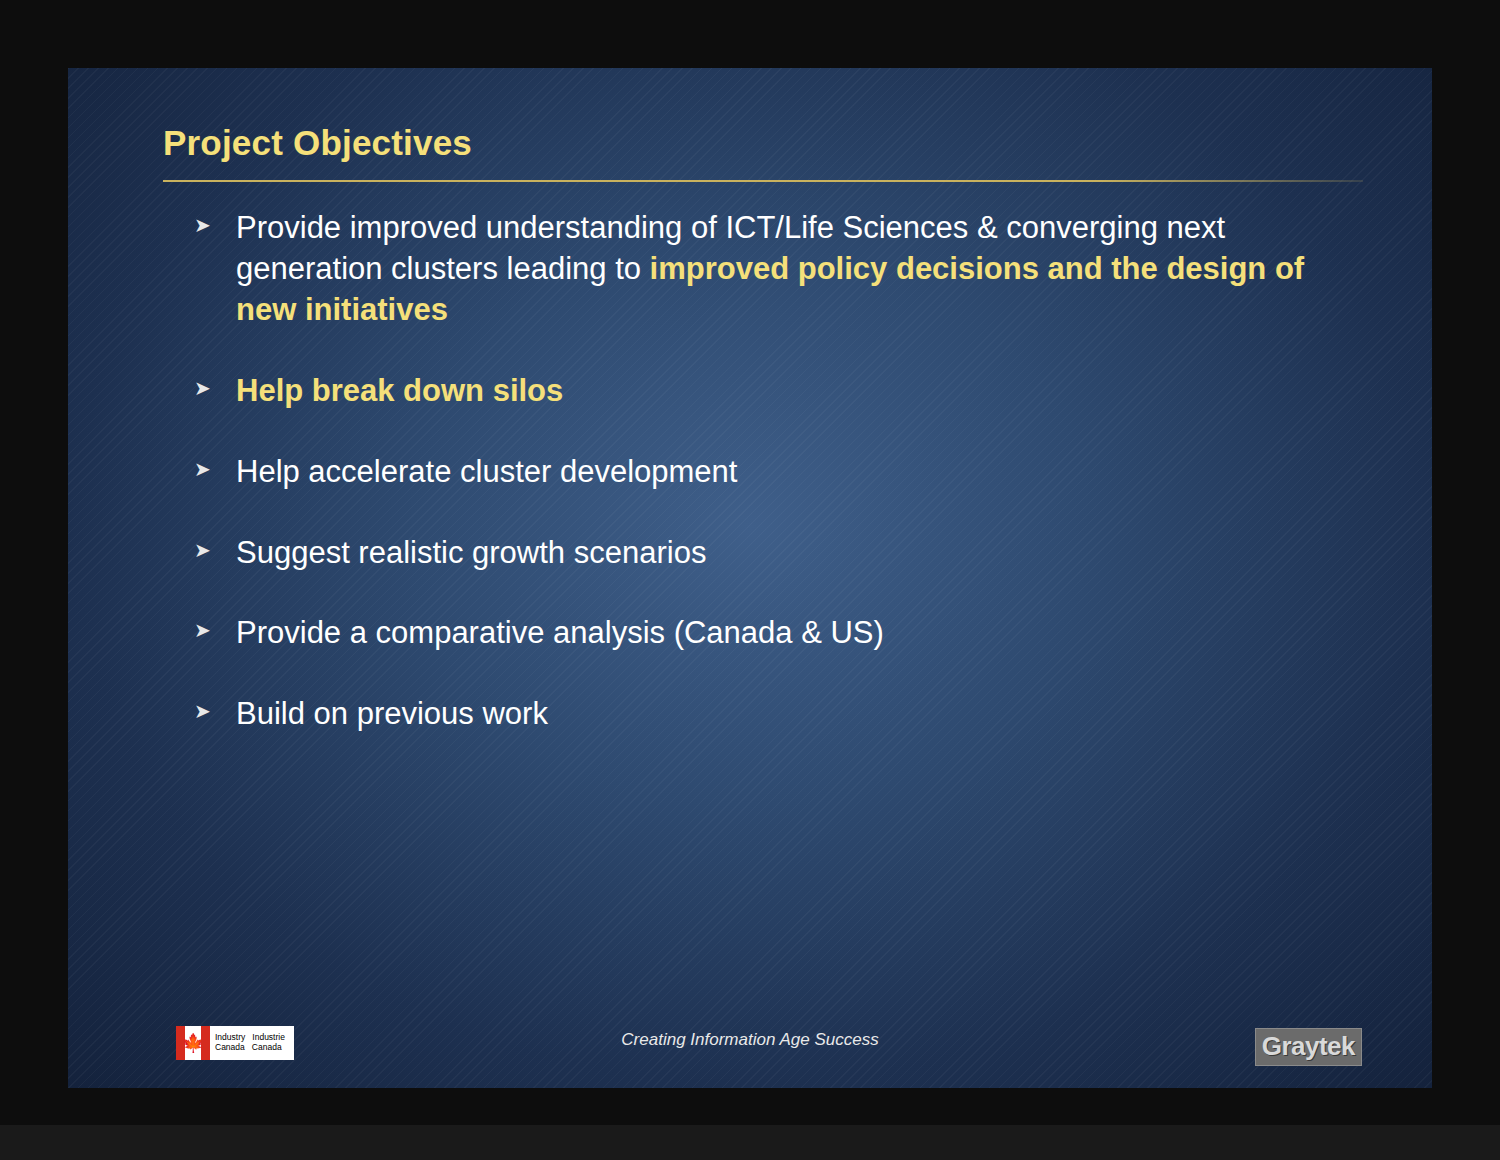Project Objectives
Provide improved understanding of ICT/Life Sciences & converging next generation clusters leading to improved policy decisions and the design of new initiatives
Help break down silos
Help accelerate cluster development
Suggest realistic growth scenarios
Provide a comparative analysis (Canada & US)
Build on previous work
Creating Information Age Success
🍁
Industry Industrie
Canada Canada
Graytek